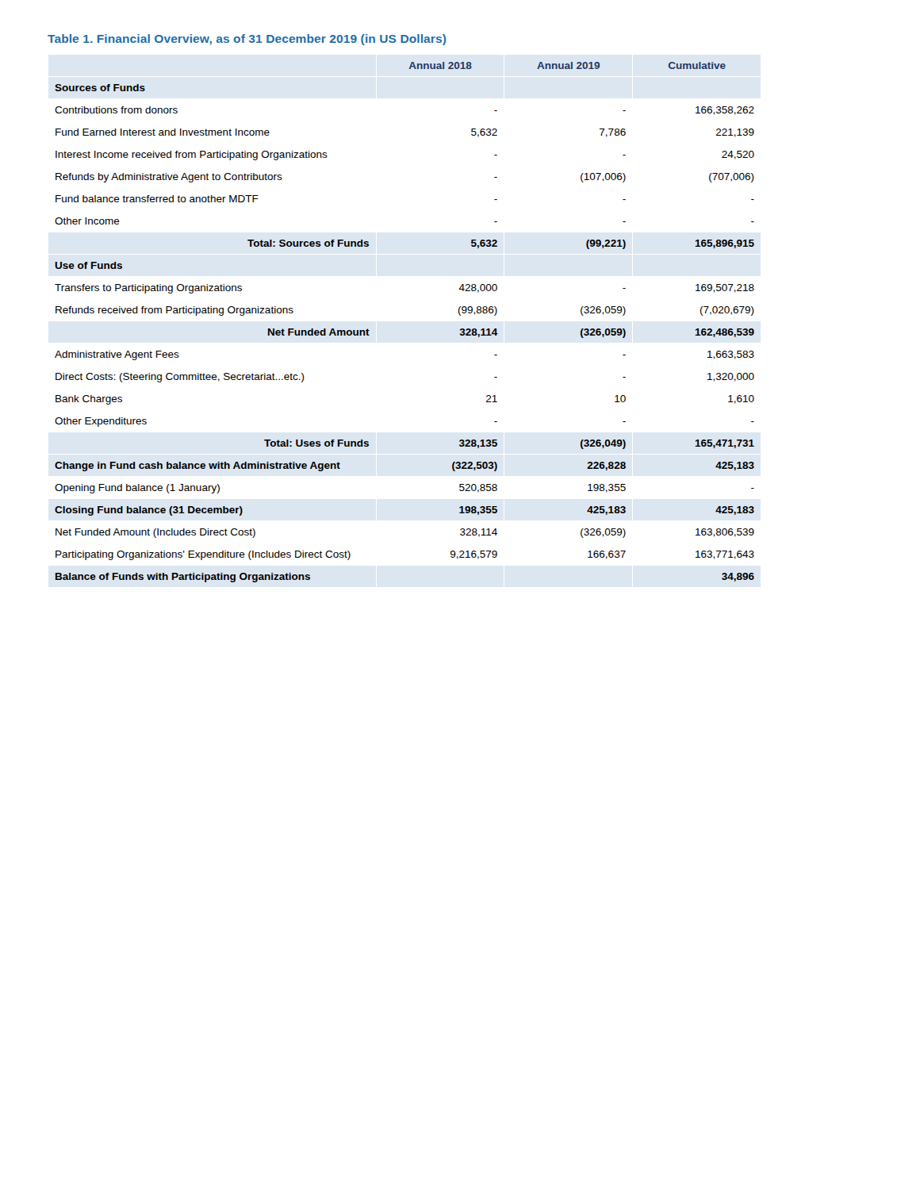Table 1. Financial Overview, as of 31 December 2019 (in US Dollars)
| | Annual 2018 | Annual 2019 | Cumulative |
| --- | --- | --- | --- |
| Sources of Funds | | | |
| Contributions from donors | - | - | 166,358,262 |
| Fund Earned Interest and Investment Income | 5,632 | 7,786 | 221,139 |
| Interest Income received from Participating Organizations | - | - | 24,520 |
| Refunds by Administrative Agent to Contributors | - | (107,006) | (707,006) |
| Fund balance transferred to another MDTF | - | - | - |
| Other Income | - | - | - |
| Total: Sources of Funds | 5,632 | (99,221) | 165,896,915 |
| Use of Funds | | | |
| Transfers to Participating Organizations | 428,000 | - | 169,507,218 |
| Refunds received from Participating Organizations | (99,886) | (326,059) | (7,020,679) |
| Net Funded Amount | 328,114 | (326,059) | 162,486,539 |
| Administrative Agent Fees | - | - | 1,663,583 |
| Direct Costs: (Steering Committee, Secretariat...etc.) | - | - | 1,320,000 |
| Bank Charges | 21 | 10 | 1,610 |
| Other Expenditures | - | - | - |
| Total: Uses of Funds | 328,135 | (326,049) | 165,471,731 |
| Change in Fund cash balance with Administrative Agent | (322,503) | 226,828 | 425,183 |
| Opening Fund balance (1 January) | 520,858 | 198,355 | - |
| Closing Fund balance (31 December) | 198,355 | 425,183 | 425,183 |
| Net Funded Amount (Includes Direct Cost) | 328,114 | (326,059) | 163,806,539 |
| Participating Organizations' Expenditure (Includes Direct Cost) | 9,216,579 | 166,637 | 163,771,643 |
| Balance of Funds with Participating Organizations | | | 34,896 |